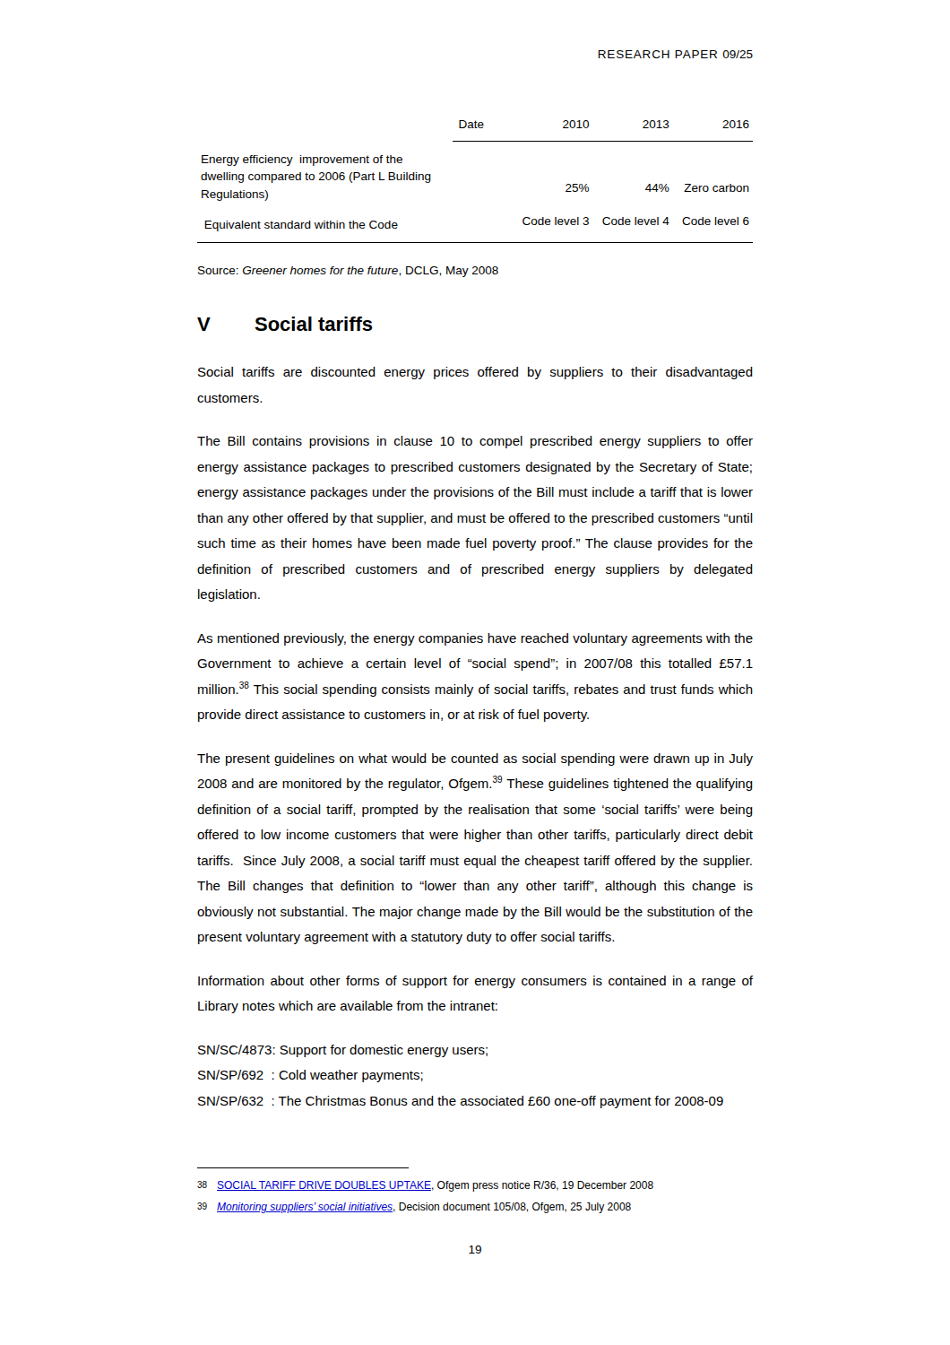RESEARCH PAPER 09/25
| | Date | 2010 | 2013 | 2016 |
| --- | --- | --- | --- | --- |
| Energy efficiency improvement of the dwelling compared to 2006 (Part L Building Regulations) | | 25% | 44% | Zero carbon |
| Equivalent standard within the Code | | Code level 3 | Code level 4 | Code level 6 |
Source: Greener homes for the future, DCLG, May 2008
VSocial tariffs
Social tariffs are discounted energy prices offered by suppliers to their disadvantaged customers.
The Bill contains provisions in clause 10 to compel prescribed energy suppliers to offer energy assistance packages to prescribed customers designated by the Secretary of State; energy assistance packages under the provisions of the Bill must include a tariff that is lower than any other offered by that supplier, and must be offered to the prescribed customers “until such time as their homes have been made fuel poverty proof.” The clause provides for the definition of prescribed customers and of prescribed energy suppliers by delegated legislation.
As mentioned previously, the energy companies have reached voluntary agreements with the Government to achieve a certain level of “social spend”; in 2007/08 this totalled £57.1 million.38 This social spending consists mainly of social tariffs, rebates and trust funds which provide direct assistance to customers in, or at risk of fuel poverty.
The present guidelines on what would be counted as social spending were drawn up in July 2008 and are monitored by the regulator, Ofgem.39 These guidelines tightened the qualifying definition of a social tariff, prompted by the realisation that some ‘social tariffs’ were being offered to low income customers that were higher than other tariffs, particularly direct debit tariffs. Since July 2008, a social tariff must equal the cheapest tariff offered by the supplier. The Bill changes that definition to “lower than any other tariff”, although this change is obviously not substantial. The major change made by the Bill would be the substitution of the present voluntary agreement with a statutory duty to offer social tariffs.
Information about other forms of support for energy consumers is contained in a range of Library notes which are available from the intranet:
SN/SC/4873: Support for domestic energy users;
SN/SP/692 : Cold weather payments;
SN/SP/632 : The Christmas Bonus and the associated £60 one-off payment for 2008-09
38
SOCIAL TARIFF DRIVE DOUBLES UPTAKE, Ofgem press notice R/36, 19 December 2008
39
Monitoring suppliers’ social initiatives, Decision document 105/08, Ofgem, 25 July 2008
19